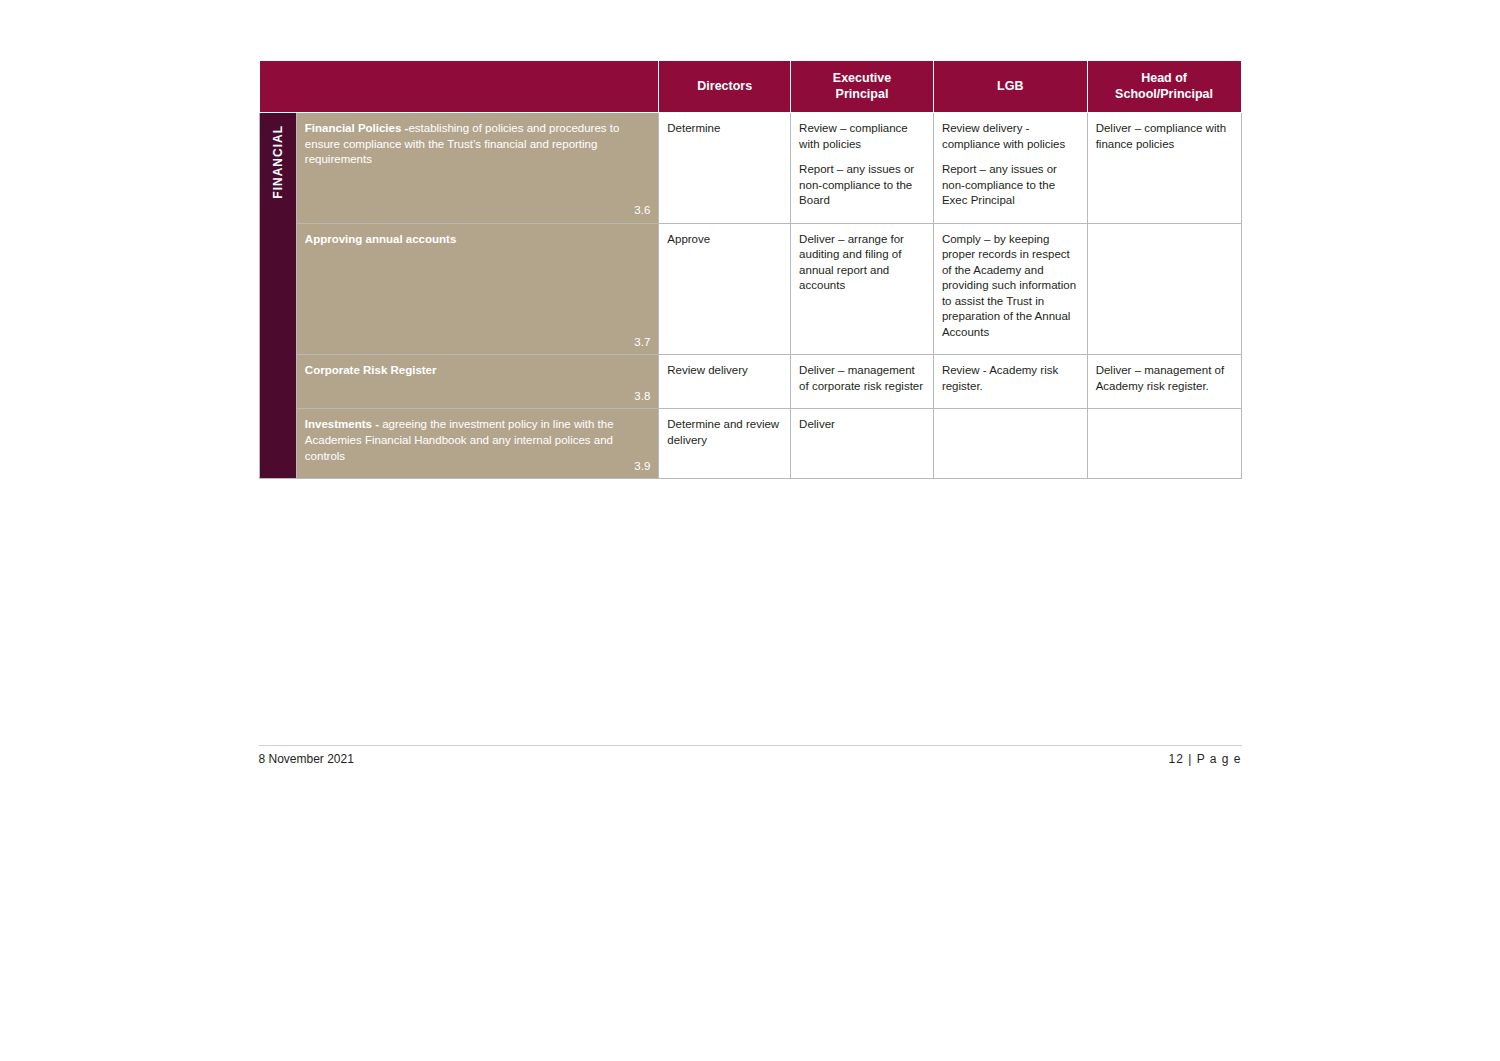| | Directors | Executive Principal | LGB | Head of School/Principal |
| --- | --- | --- | --- | --- |
| FINANCIAL | Financial Policies - establishing of policies and procedures to ensure compliance with the Trust’s financial and reporting requirements 3.6 | Determine | Review – compliance with policies Report – any issues or non-compliance to the Board | Review delivery - compliance with policies Report – any issues or non-compliance to the Exec Principal | Deliver – compliance with finance policies |
| Approving annual accounts 3.7 | Approve | Deliver – arrange for auditing and filing of annual report and accounts | Comply – by keeping proper records in respect of the Academy and providing such information to assist the Trust in preparation of the Annual Accounts | |
| Corporate Risk Register 3.8 | Review delivery | Deliver – management of corporate risk register | Review - Academy risk register. | Deliver – management of Academy risk register. |
| Investments - agreeing the investment policy in line with the Academies Financial Handbook and any internal polices and controls 3.9 | Determine and review delivery | Deliver | | |
8 November 2021
12 | P a g e